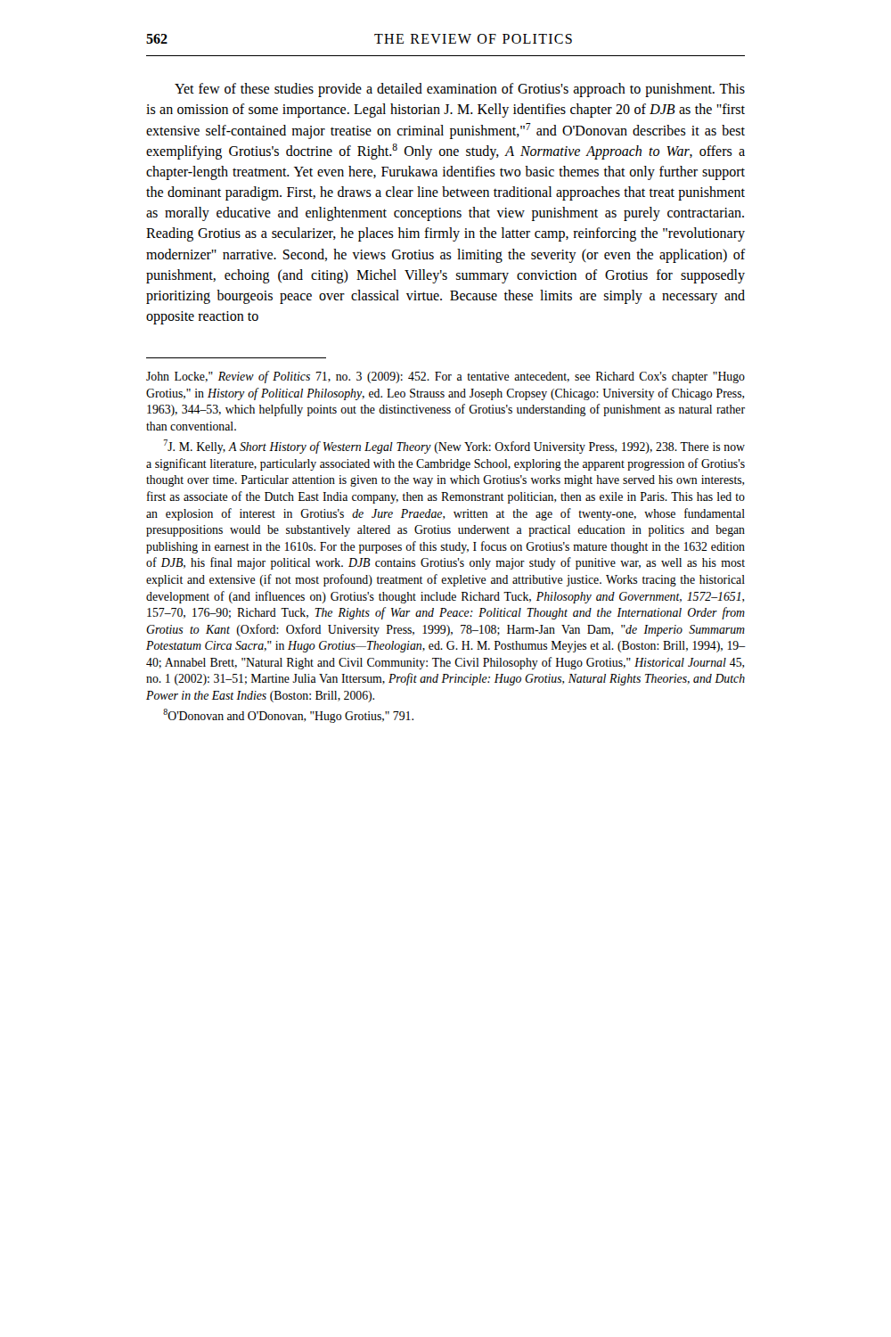562 The Review of Politics
Yet few of these studies provide a detailed examination of Grotius's approach to punishment. This is an omission of some importance. Legal historian J. M. Kelly identifies chapter 20 of DJB as the "first extensive self-contained major treatise on criminal punishment,"7 and O'Donovan describes it as best exemplifying Grotius's doctrine of Right.8 Only one study, A Normative Approach to War, offers a chapter-length treatment. Yet even here, Furukawa identifies two basic themes that only further support the dominant paradigm. First, he draws a clear line between traditional approaches that treat punishment as morally educative and enlightenment conceptions that view punishment as purely contractarian. Reading Grotius as a secularizer, he places him firmly in the latter camp, reinforcing the "revolutionary modernizer" narrative. Second, he views Grotius as limiting the severity (or even the application) of punishment, echoing (and citing) Michel Villey's summary conviction of Grotius for supposedly prioritizing bourgeois peace over classical virtue. Because these limits are simply a necessary and opposite reaction to
John Locke," Review of Politics 71, no. 3 (2009): 452. For a tentative antecedent, see Richard Cox's chapter "Hugo Grotius," in History of Political Philosophy, ed. Leo Strauss and Joseph Cropsey (Chicago: University of Chicago Press, 1963), 344–53, which helpfully points out the distinctiveness of Grotius's understanding of punishment as natural rather than conventional.
7J. M. Kelly, A Short History of Western Legal Theory (New York: Oxford University Press, 1992), 238. There is now a significant literature, particularly associated with the Cambridge School, exploring the apparent progression of Grotius's thought over time. Particular attention is given to the way in which Grotius's works might have served his own interests, first as associate of the Dutch East India company, then as Remonstrant politician, then as exile in Paris. This has led to an explosion of interest in Grotius's de Jure Praedae, written at the age of twenty-one, whose fundamental presuppositions would be substantively altered as Grotius underwent a practical education in politics and began publishing in earnest in the 1610s. For the purposes of this study, I focus on Grotius's mature thought in the 1632 edition of DJB, his final major political work. DJB contains Grotius's only major study of punitive war, as well as his most explicit and extensive (if not most profound) treatment of expletive and attributive justice. Works tracing the historical development of (and influences on) Grotius's thought include Richard Tuck, Philosophy and Government, 1572–1651, 157–70, 176–90; Richard Tuck, The Rights of War and Peace: Political Thought and the International Order from Grotius to Kant (Oxford: Oxford University Press, 1999), 78–108; Harm-Jan Van Dam, "de Imperio Summarum Potestatum Circa Sacra," in Hugo Grotius—Theologian, ed. G. H. M. Posthumus Meyjes et al. (Boston: Brill, 1994), 19–40; Annabel Brett, "Natural Right and Civil Community: The Civil Philosophy of Hugo Grotius," Historical Journal 45, no. 1 (2002): 31–51; Martine Julia Van Ittersum, Profit and Principle: Hugo Grotius, Natural Rights Theories, and Dutch Power in the East Indies (Boston: Brill, 2006).
8O'Donovan and O'Donovan, "Hugo Grotius," 791.